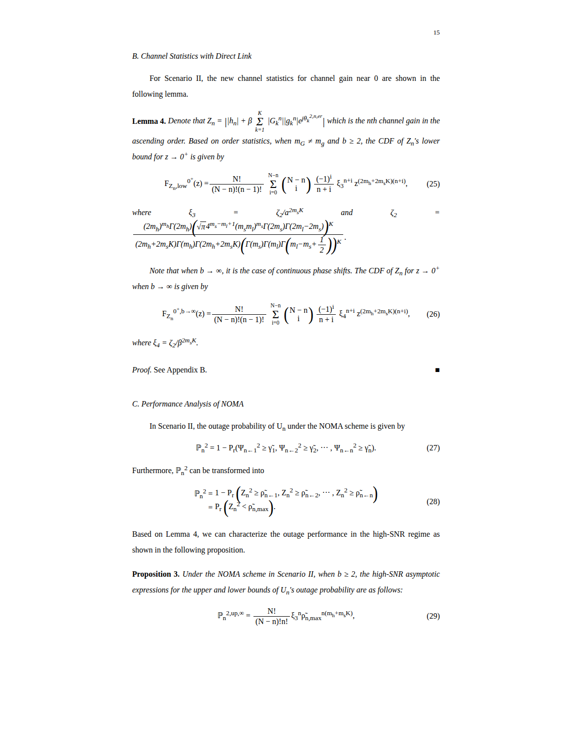15
B. Channel Statistics with Direct Link
For Scenario II, the new channel statistics for channel gain near 0 are shown in the following lemma.
Lemma 4. Denote that Zn = ||hn| + β KΣk=1 |Gkn||gkn|ejθk2,n,er| which is the nth channel gain in the ascending order. Based on order statistics, when mG ≠ mg and b ≥ 2, the CDF of Zn's lower bound for z → 0+ is given by
FZn,low0+(z) =N!(N − n)!(n − 1)! N−n Σi=0 (N − n i) (−1)i n + i ξ3n+i z(2mh+2msK)(n+i), (25)
where ξ3 = ζ2/a2msK and ζ2 = (2mh)mhΓ(2mh)(√π4ms−ml+1(msml)msΓ(2ms)Γ(2ml−2ms))K(2mh+2msK)Γ(mh)Γ(2mh+2msK)(Γ(ms)Γ(ml)Γ(ml−ms+12))K.
Note that when b → ∞, it is the case of continuous phase shifts. The CDF of Zn for z → 0+ when b → ∞ is given by
FZn0+,b→∞(z) =N!(N − n)!(n − 1)! N−n Σi=0 (N − n i) (−1)i n + i ξ4n+i z(2mh+2msK)(n+i), (26)
where ξ4 = ζ2/β2msK.
Proof. See Appendix B. ■
C. Performance Analysis of NOMA
In Scenario II, the outage probability of Un under the NOMA scheme is given by
ℙn2 = 1 − Pr(Ψn←12 ≥ γ̃1, Ψn←22 ≥ γ̃2, ··· , Ψn←n2 ≥ γ̃n). (27)
Furthermore, ℙn2 can be transformed into
| ℙ n 2 = | 1 − P r ( Z n 2 ≥ ρ̃ n←1 , Z n 2 ≥ ρ̃ n←2 , ··· , Z n 2 ≥ ρ̃ n←n ) |
| = | P r ( Z n 2 < ρ̃ n,max ) . |
(28)
Based on Lemma 4, we can characterize the outage performance in the high-SNR regime as shown in the following proposition.
Proposition 3. Under the NOMA scheme in Scenario II, when b ≥ 2, the high-SNR asymptotic expressions for the upper and lower bounds of Un's outage probability are as follows:
ℙn2,up,∞ = N!(N − n)!n!ξ3nρ̃n,maxn(mh+msK), (29)